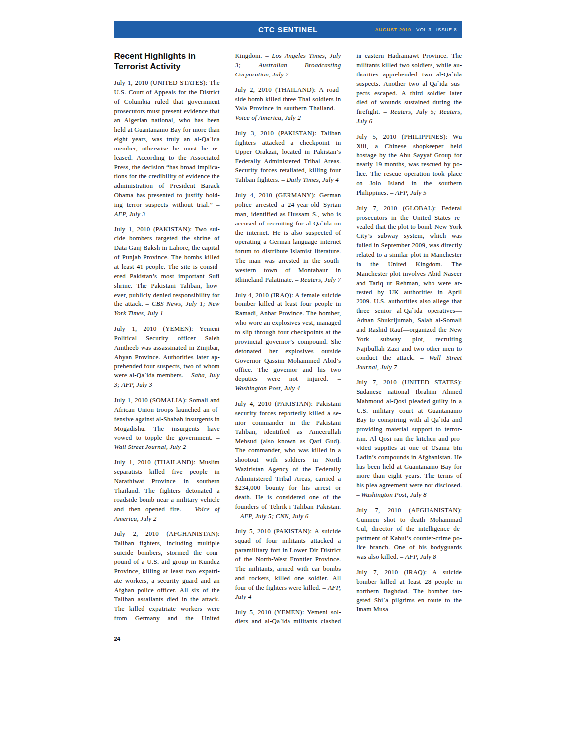CTC Sentinel AUGUST 2010 . VOL 3 . ISSUE 8
Recent Highlights in
Terrorist Activity
July 1, 2010 (UNITED STATES): The U.S. Court of Appeals for the District of Columbia ruled that government prosecutors must present evidence that an Algerian national, who has been held at Guantanamo Bay for more than eight years, was truly an al-Qa`ida member, otherwise he must be released. According to the Associated Press, the decision “has broad implications for the credibility of evidence the administration of President Barack Obama has presented to justify holding terror suspects without trial.” – AFP, July 3
July 1, 2010 (PAKISTAN): Two suicide bombers targeted the shrine of Data Ganj Baksh in Lahore, the capital of Punjab Province. The bombs killed at least 41 people. The site is considered Pakistan’s most important Sufi shrine. The Pakistani Taliban, however, publicly denied responsibility for the attack. – CBS News, July 1; New York Times, July 1
July 1, 2010 (YEMEN): Yemeni Political Security officer Saleh Amtheeb was assassinated in Zinjibar, Abyan Province. Authorities later apprehended four suspects, two of whom were al-Qa`ida members. – Saba, July 3; AFP, July 3
July 1, 2010 (SOMALIA): Somali and African Union troops launched an offensive against al-Shabab insurgents in Mogadishu. The insurgents have vowed to topple the government. – Wall Street Journal, July 2
July 1, 2010 (THAILAND): Muslim separatists killed five people in Narathiwat Province in southern Thailand. The fighters detonated a roadside bomb near a military vehicle and then opened fire. – Voice of America, July 2
July 2, 2010 (AFGHANISTAN): Taliban fighters, including multiple suicide bombers, stormed the compound of a U.S. aid group in Kunduz Province, killing at least two expatriate workers, a security guard and an Afghan police officer. All six of the Taliban assailants died in the attack. The killed expatriate workers were from Germany and the United Kingdom. – Los Angeles Times, July 3; Australian Broadcasting Corporation, July 2
July 2, 2010 (THAILAND): A roadside bomb killed three Thai soldiers in Yala Province in southern Thailand. – Voice of America, July 2
July 3, 2010 (PAKISTAN): Taliban fighters attacked a checkpoint in Upper Orakzai, located in Pakistan’s Federally Administered Tribal Areas. Security forces retaliated, killing four Taliban fighters. – Daily Times, July 4
July 4, 2010 (GERMANY): German police arrested a 24-year-old Syrian man, identified as Hussam S., who is accused of recruiting for al-Qa`ida on the internet. He is also suspected of operating a German-language internet forum to distribute Islamist literature. The man was arrested in the southwestern town of Montabaur in Rhineland-Palatinate. – Reuters, July 7
July 4, 2010 (IRAQ): A female suicide bomber killed at least four people in Ramadi, Anbar Province. The bomber, who wore an explosives vest, managed to slip through four checkpoints at the provincial governor’s compound. She detonated her explosives outside Governor Qassim Mohammed Abid’s office. The governor and his two deputies were not injured. – Washington Post, July 4
July 4, 2010 (PAKISTAN): Pakistani security forces reportedly killed a senior commander in the Pakistani Taliban, identified as Ameerullah Mehsud (also known as Qari Gud). The commander, who was killed in a shootout with soldiers in North Waziristan Agency of the Federally Administered Tribal Areas, carried a $234,000 bounty for his arrest or death. He is considered one of the founders of Tehrik-i-Taliban Pakistan. – AFP, July 5; CNN, July 6
July 5, 2010 (PAKISTAN): A suicide squad of four militants attacked a paramilitary fort in Lower Dir District of the North-West Frontier Province. The militants, armed with car bombs and rockets, killed one soldier. All four of the fighters were killed. – AFP, July 4
July 5, 2010 (YEMEN): Yemeni soldiers and al-Qa`ida militants clashed in eastern Hadramawt Province. The militants killed two soldiers, while authorities apprehended two al-Qa`ida suspects. Another two al-Qa`ida suspects escaped. A third soldier later died of wounds sustained during the firefight. – Reuters, July 5; Reuters, July 6
July 5, 2010 (PHILIPPINES): Wu Xili, a Chinese shopkeeper held hostage by the Abu Sayyaf Group for nearly 19 months, was rescued by police. The rescue operation took place on Jolo Island in the southern Philippines. – AFP, July 5
July 7, 2010 (GLOBAL): Federal prosecutors in the United States revealed that the plot to bomb New York City’s subway system, which was foiled in September 2009, was directly related to a similar plot in Manchester in the United Kingdom. The Manchester plot involves Abid Naseer and Tariq ur Rehman, who were arrested by UK authorities in April 2009. U.S. authorities also allege that three senior al-Qa`ida operatives—Adnan Shukrijumah, Salah al-Somali and Rashid Rauf—organized the New York subway plot, recruiting Najibullah Zazi and two other men to conduct the attack. – Wall Street Journal, July 7
July 7, 2010 (UNITED STATES): Sudanese national Ibrahim Ahmed Mahmoud al-Qosi pleaded guilty in a U.S. military court at Guantanamo Bay to conspiring with al-Qa`ida and providing material support to terrorism. Al-Qosi ran the kitchen and provided supplies at one of Usama bin Ladin’s compounds in Afghanistan. He has been held at Guantanamo Bay for more than eight years. The terms of his plea agreement were not disclosed. – Washington Post, July 8
July 7, 2010 (AFGHANISTAN): Gunmen shot to death Mohammad Gul, director of the intelligence department of Kabul’s counter-crime police branch. One of his bodyguards was also killed. – AFP, July 8
July 7, 2010 (IRAQ): A suicide bomber killed at least 28 people in northern Baghdad. The bomber targeted Shi`a pilgrims en route to the Imam Musa
24